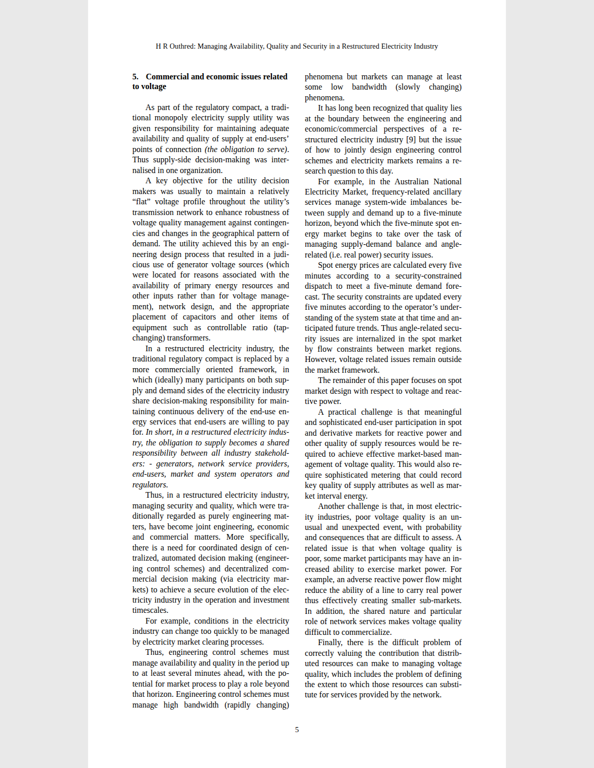H R Outhred: Managing Availability, Quality and Security in a Restructured Electricity Industry
5. Commercial and economic issues related to voltage
As part of the regulatory compact, a traditional monopoly electricity supply utility was given responsibility for maintaining adequate availability and quality of supply at end-users’ points of connection (the obligation to serve). Thus supply-side decision-making was internalised in one organization.
A key objective for the utility decision makers was usually to maintain a relatively “flat” voltage profile throughout the utility’s transmission network to enhance robustness of voltage quality management against contingencies and changes in the geographical pattern of demand. The utility achieved this by an engineering design process that resulted in a judicious use of generator voltage sources (which were located for reasons associated with the availability of primary energy resources and other inputs rather than for voltage management), network design, and the appropriate placement of capacitors and other items of equipment such as controllable ratio (tap-changing) transformers.
In a restructured electricity industry, the traditional regulatory compact is replaced by a more commercially oriented framework, in which (ideally) many participants on both supply and demand sides of the electricity industry share decision-making responsibility for maintaining continuous delivery of the end-use energy services that end-users are willing to pay for. In short, in a restructured electricity industry, the obligation to supply becomes a shared responsibility between all industry stakeholders: - generators, network service providers, end-users, market and system operators and regulators.
Thus, in a restructured electricity industry, managing security and quality, which were traditionally regarded as purely engineering matters, have become joint engineering, economic and commercial matters. More specifically, there is a need for coordinated design of centralized, automated decision making (engineering control schemes) and decentralized commercial decision making (via electricity markets) to achieve a secure evolution of the electricity industry in the operation and investment timescales.
For example, conditions in the electricity industry can change too quickly to be managed by electricity market clearing processes.
Thus, engineering control schemes must manage availability and quality in the period up to at least several minutes ahead, with the potential for market process to play a role beyond that horizon. Engineering control schemes must manage high bandwidth (rapidly changing) phenomena but markets can manage at least some low bandwidth (slowly changing) phenomena.
It has long been recognized that quality lies at the boundary between the engineering and economic/commercial perspectives of a restructured electricity industry [9] but the issue of how to jointly design engineering control schemes and electricity markets remains a research question to this day.
For example, in the Australian National Electricity Market, frequency-related ancillary services manage system-wide imbalances between supply and demand up to a five-minute horizon, beyond which the five-minute spot energy market begins to take over the task of managing supply-demand balance and angle-related (i.e. real power) security issues.
Spot energy prices are calculated every five minutes according to a security-constrained dispatch to meet a five-minute demand forecast. The security constraints are updated every five minutes according to the operator’s understanding of the system state at that time and anticipated future trends. Thus angle-related security issues are internalized in the spot market by flow constraints between market regions. However, voltage related issues remain outside the market framework.
The remainder of this paper focuses on spot market design with respect to voltage and reactive power.
A practical challenge is that meaningful and sophisticated end-user participation in spot and derivative markets for reactive power and other quality of supply resources would be required to achieve effective market-based management of voltage quality. This would also require sophisticated metering that could record key quality of supply attributes as well as market interval energy.
Another challenge is that, in most electricity industries, poor voltage quality is an unusual and unexpected event, with probability and consequences that are difficult to assess. A related issue is that when voltage quality is poor, some market participants may have an increased ability to exercise market power. For example, an adverse reactive power flow might reduce the ability of a line to carry real power thus effectively creating smaller sub-markets. In addition, the shared nature and particular role of network services makes voltage quality difficult to commercialize.
Finally, there is the difficult problem of correctly valuing the contribution that distributed resources can make to managing voltage quality, which includes the problem of defining the extent to which those resources can substitute for services provided by the network.
5